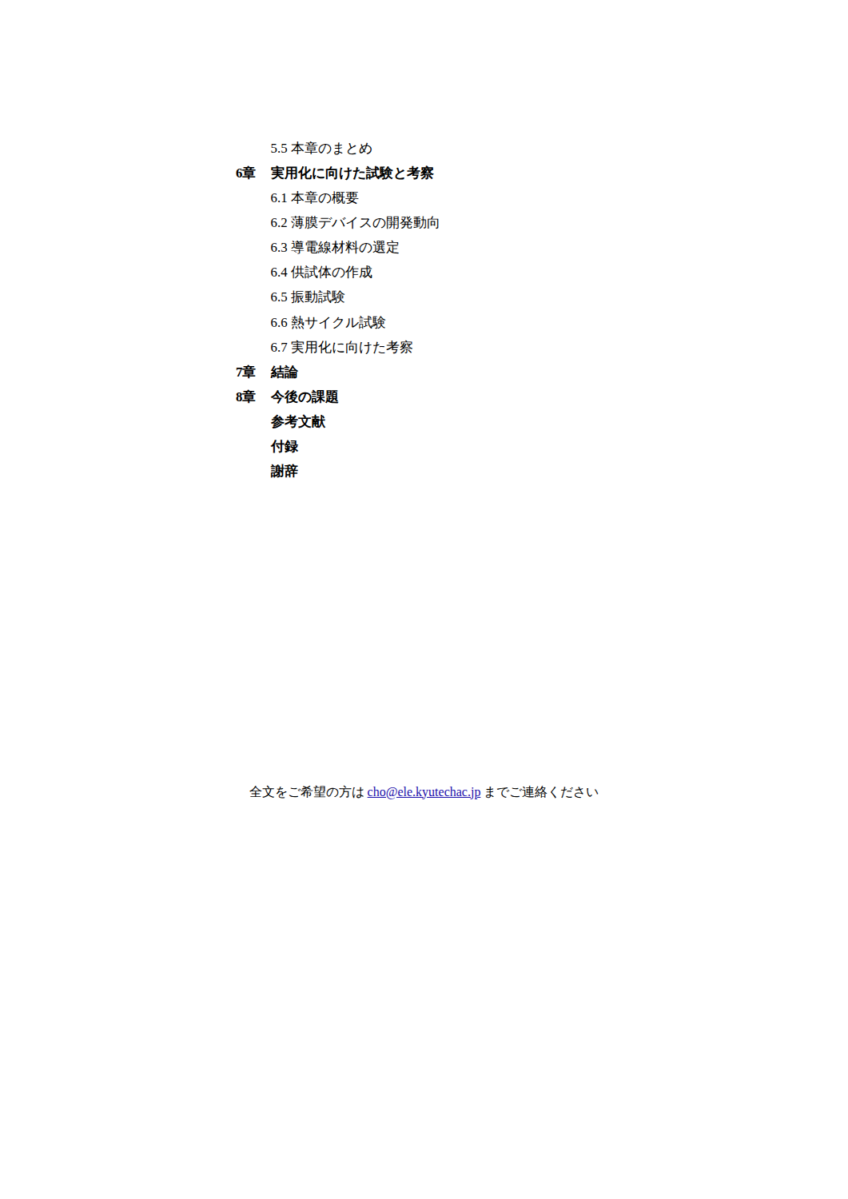5.5 本章のまとめ
6章実用化に向けた試験と考察
6.1 本章の概要
6.2 薄膜デバイスの開発動向
6.3 導電線材料の選定
6.4 供試体の作成
6.5 振動試験
6.6 熱サイクル試験
6.7 実用化に向けた考察
7章結論
8章今後の課題
参考文献
付録
謝辞
全文をご希望の方は cho@ele.kyutechac.jp までご連絡ください